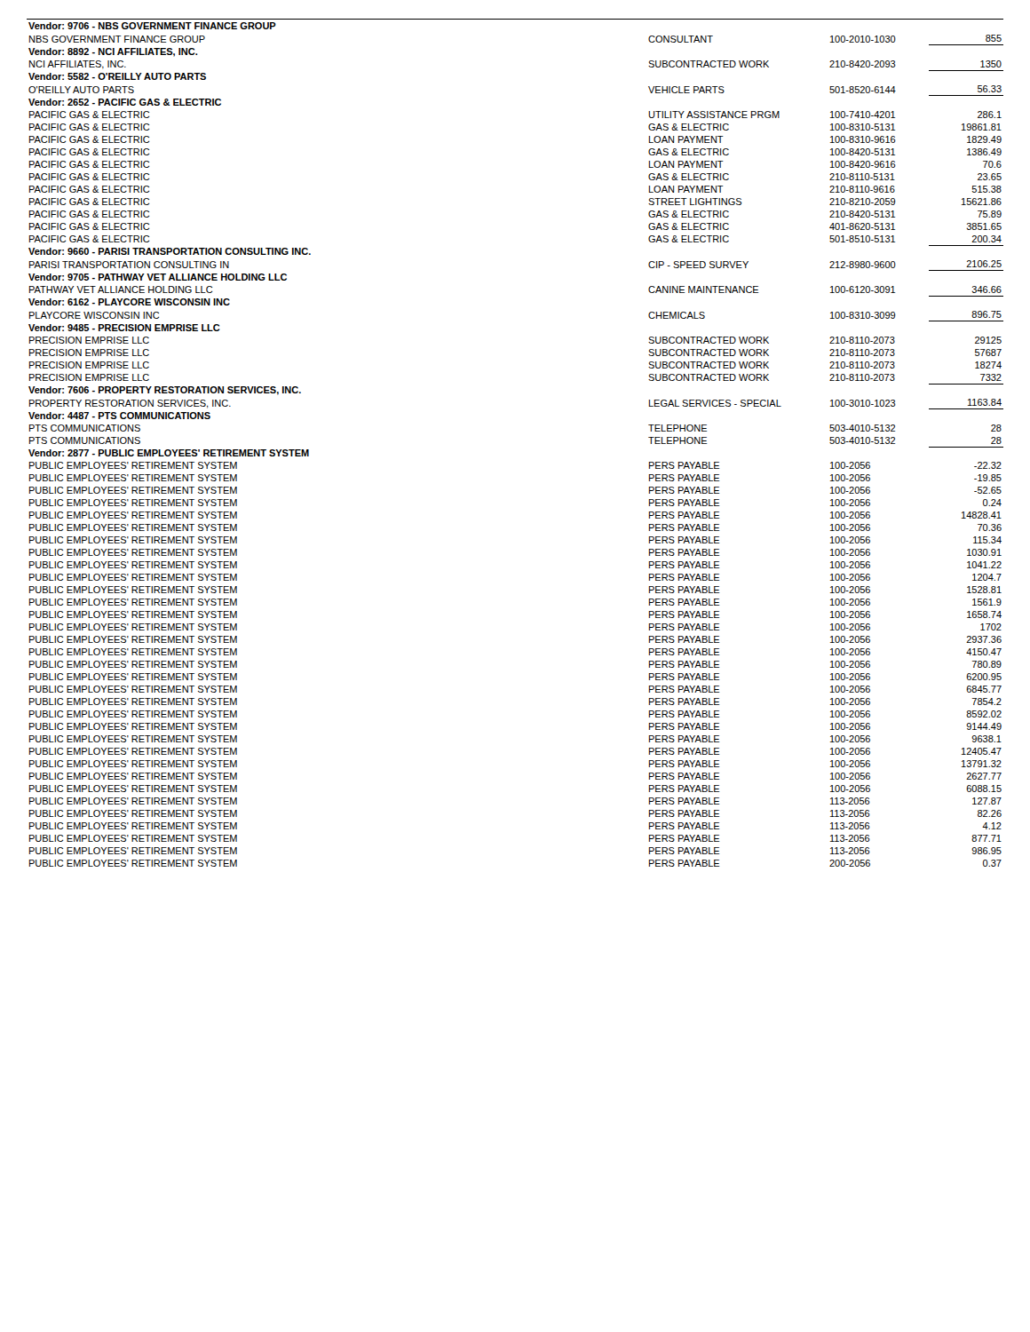| Vendor: 9706 - NBS GOVERNMENT FINANCE GROUP | |
| NBS GOVERNMENT FINANCE GROUP | CONSULTANT | 100-2010-1030 | 855 |
| Vendor: 8892 - NCI AFFILIATES, INC. | |
| NCI AFFILIATES, INC. | SUBCONTRACTED WORK | 210-8420-2093 | 1350 |
| Vendor: 5582 - O'REILLY AUTO PARTS | |
| O'REILLY AUTO PARTS | VEHICLE PARTS | 501-8520-6144 | 56.33 |
| Vendor: 2652 - PACIFIC GAS & ELECTRIC | |
| PACIFIC GAS & ELECTRIC | UTILITY ASSISTANCE PRGM | 100-7410-4201 | 286.1 |
| PACIFIC GAS & ELECTRIC | GAS & ELECTRIC | 100-8310-5131 | 19861.81 |
| PACIFIC GAS & ELECTRIC | LOAN PAYMENT | 100-8310-9616 | 1829.49 |
| PACIFIC GAS & ELECTRIC | GAS & ELECTRIC | 100-8420-5131 | 1386.49 |
| PACIFIC GAS & ELECTRIC | LOAN PAYMENT | 100-8420-9616 | 70.6 |
| PACIFIC GAS & ELECTRIC | GAS & ELECTRIC | 210-8110-5131 | 23.65 |
| PACIFIC GAS & ELECTRIC | LOAN PAYMENT | 210-8110-9616 | 515.38 |
| PACIFIC GAS & ELECTRIC | STREET LIGHTINGS | 210-8210-2059 | 15621.86 |
| PACIFIC GAS & ELECTRIC | GAS & ELECTRIC | 210-8420-5131 | 75.89 |
| PACIFIC GAS & ELECTRIC | GAS & ELECTRIC | 401-8620-5131 | 3851.65 |
| PACIFIC GAS & ELECTRIC | GAS & ELECTRIC | 501-8510-5131 | 200.34 |
| Vendor: 9660 - PARISI TRANSPORTATION CONSULTING INC. | |
| PARISI TRANSPORTATION CONSULTING IN | CIP - SPEED SURVEY | 212-8980-9600 | 2106.25 |
| Vendor: 9705 - PATHWAY VET ALLIANCE HOLDING LLC | |
| PATHWAY VET ALLIANCE HOLDING LLC | CANINE MAINTENANCE | 100-6120-3091 | 346.66 |
| Vendor: 6162 - PLAYCORE WISCONSIN INC | |
| PLAYCORE WISCONSIN INC | CHEMICALS | 100-8310-3099 | 896.75 |
| Vendor: 9485 - PRECISION EMPRISE LLC | |
| PRECISION EMPRISE LLC | SUBCONTRACTED WORK | 210-8110-2073 | 29125 |
| PRECISION EMPRISE LLC | SUBCONTRACTED WORK | 210-8110-2073 | 57687 |
| PRECISION EMPRISE LLC | SUBCONTRACTED WORK | 210-8110-2073 | 18274 |
| PRECISION EMPRISE LLC | SUBCONTRACTED WORK | 210-8110-2073 | 7332 |
| Vendor: 7606 - PROPERTY RESTORATION SERVICES, INC. | |
| PROPERTY RESTORATION SERVICES, INC. | LEGAL SERVICES - SPECIAL | 100-3010-1023 | 1163.84 |
| Vendor: 4487 - PTS COMMUNICATIONS | |
| PTS COMMUNICATIONS | TELEPHONE | 503-4010-5132 | 28 |
| PTS COMMUNICATIONS | TELEPHONE | 503-4010-5132 | 28 |
| Vendor: 2877 - PUBLIC EMPLOYEES' RETIREMENT SYSTEM | |
| PUBLIC EMPLOYEES' RETIREMENT SYSTEM | PERS PAYABLE | 100-2056 | -22.32 |
| PUBLIC EMPLOYEES' RETIREMENT SYSTEM | PERS PAYABLE | 100-2056 | -19.85 |
| PUBLIC EMPLOYEES' RETIREMENT SYSTEM | PERS PAYABLE | 100-2056 | -52.65 |
| PUBLIC EMPLOYEES' RETIREMENT SYSTEM | PERS PAYABLE | 100-2056 | 0.24 |
| PUBLIC EMPLOYEES' RETIREMENT SYSTEM | PERS PAYABLE | 100-2056 | 14828.41 |
| PUBLIC EMPLOYEES' RETIREMENT SYSTEM | PERS PAYABLE | 100-2056 | 70.36 |
| PUBLIC EMPLOYEES' RETIREMENT SYSTEM | PERS PAYABLE | 100-2056 | 115.34 |
| PUBLIC EMPLOYEES' RETIREMENT SYSTEM | PERS PAYABLE | 100-2056 | 1030.91 |
| PUBLIC EMPLOYEES' RETIREMENT SYSTEM | PERS PAYABLE | 100-2056 | 1041.22 |
| PUBLIC EMPLOYEES' RETIREMENT SYSTEM | PERS PAYABLE | 100-2056 | 1204.7 |
| PUBLIC EMPLOYEES' RETIREMENT SYSTEM | PERS PAYABLE | 100-2056 | 1528.81 |
| PUBLIC EMPLOYEES' RETIREMENT SYSTEM | PERS PAYABLE | 100-2056 | 1561.9 |
| PUBLIC EMPLOYEES' RETIREMENT SYSTEM | PERS PAYABLE | 100-2056 | 1658.74 |
| PUBLIC EMPLOYEES' RETIREMENT SYSTEM | PERS PAYABLE | 100-2056 | 1702 |
| PUBLIC EMPLOYEES' RETIREMENT SYSTEM | PERS PAYABLE | 100-2056 | 2937.36 |
| PUBLIC EMPLOYEES' RETIREMENT SYSTEM | PERS PAYABLE | 100-2056 | 4150.47 |
| PUBLIC EMPLOYEES' RETIREMENT SYSTEM | PERS PAYABLE | 100-2056 | 780.89 |
| PUBLIC EMPLOYEES' RETIREMENT SYSTEM | PERS PAYABLE | 100-2056 | 6200.95 |
| PUBLIC EMPLOYEES' RETIREMENT SYSTEM | PERS PAYABLE | 100-2056 | 6845.77 |
| PUBLIC EMPLOYEES' RETIREMENT SYSTEM | PERS PAYABLE | 100-2056 | 7854.2 |
| PUBLIC EMPLOYEES' RETIREMENT SYSTEM | PERS PAYABLE | 100-2056 | 8592.02 |
| PUBLIC EMPLOYEES' RETIREMENT SYSTEM | PERS PAYABLE | 100-2056 | 9144.49 |
| PUBLIC EMPLOYEES' RETIREMENT SYSTEM | PERS PAYABLE | 100-2056 | 9638.1 |
| PUBLIC EMPLOYEES' RETIREMENT SYSTEM | PERS PAYABLE | 100-2056 | 12405.47 |
| PUBLIC EMPLOYEES' RETIREMENT SYSTEM | PERS PAYABLE | 100-2056 | 13791.32 |
| PUBLIC EMPLOYEES' RETIREMENT SYSTEM | PERS PAYABLE | 100-2056 | 2627.77 |
| PUBLIC EMPLOYEES' RETIREMENT SYSTEM | PERS PAYABLE | 100-2056 | 6088.15 |
| PUBLIC EMPLOYEES' RETIREMENT SYSTEM | PERS PAYABLE | 113-2056 | 127.87 |
| PUBLIC EMPLOYEES' RETIREMENT SYSTEM | PERS PAYABLE | 113-2056 | 82.26 |
| PUBLIC EMPLOYEES' RETIREMENT SYSTEM | PERS PAYABLE | 113-2056 | 4.12 |
| PUBLIC EMPLOYEES' RETIREMENT SYSTEM | PERS PAYABLE | 113-2056 | 877.71 |
| PUBLIC EMPLOYEES' RETIREMENT SYSTEM | PERS PAYABLE | 113-2056 | 986.95 |
| PUBLIC EMPLOYEES' RETIREMENT SYSTEM | PERS PAYABLE | 200-2056 | 0.37 |